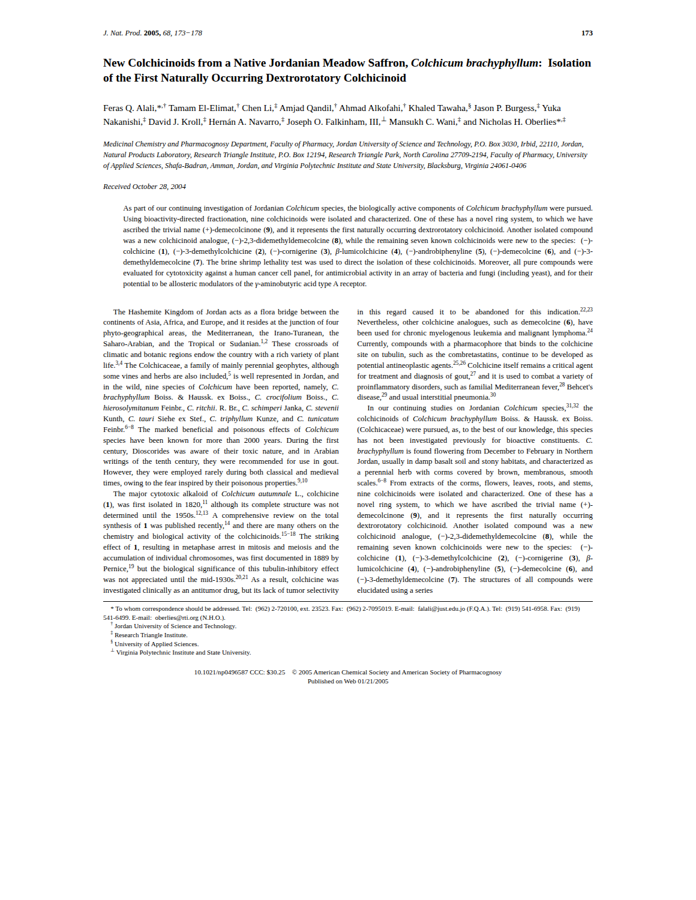J. Nat. Prod. 2005, 68, 173−178 173
New Colchicinoids from a Native Jordanian Meadow Saffron, Colchicum brachyphyllum: Isolation of the First Naturally Occurring Dextrorotatory Colchicinoid
Feras Q. Alali,*,† Tamam El-Elimat,† Chen Li,‡ Amjad Qandil,† Ahmad Alkofahi,† Khaled Tawaha,§ Jason P. Burgess,‡ Yuka Nakanishi,‡ David J. Kroll,‡ Hernán A. Navarro,‡ Joseph O. Falkinham, III,⊥ Mansukh C. Wani,‡ and Nicholas H. Oberlies*,‡
Medicinal Chemistry and Pharmacognosy Department, Faculty of Pharmacy, Jordan University of Science and Technology, P.O. Box 3030, Irbid, 22110, Jordan, Natural Products Laboratory, Research Triangle Institute, P.O. Box 12194, Research Triangle Park, North Carolina 27709-2194, Faculty of Pharmacy, University of Applied Sciences, Shafa-Badran, Amman, Jordan, and Virginia Polytechnic Institute and State University, Blacksburg, Virginia 24061-0406
Received October 28, 2004
As part of our continuing investigation of Jordanian Colchicum species, the biologically active components of Colchicum brachyphyllum were pursued. Using bioactivity-directed fractionation, nine colchicinoids were isolated and characterized. One of these has a novel ring system, to which we have ascribed the trivial name (+)-demecolcinone (9), and it represents the first naturally occurring dextrorotatory colchicinoid. Another isolated compound was a new colchicinoid analogue, (−)-2,3-didemethyldemecolcine (8), while the remaining seven known colchicinoids were new to the species: (−)-colchicine (1), (−)-3-demethylcolchicine (2), (−)-cornigerine (3), β-lumicolchicine (4), (−)-androbiphenyline (5), (−)-demecolcine (6), and (−)-3-demethyldemecolcine (7). The brine shrimp lethality test was used to direct the isolation of these colchicinoids. Moreover, all pure compounds were evaluated for cytotoxicity against a human cancer cell panel, for antimicrobial activity in an array of bacteria and fungi (including yeast), and for their potential to be allosteric modulators of the γ-aminobutyric acid type A receptor.
The Hashemite Kingdom of Jordan acts as a flora bridge between the continents of Asia, Africa, and Europe, and it resides at the junction of four phyto-geographical areas, the Mediterranean, the Irano-Turanean, the Saharo-Arabian, and the Tropical or Sudanian.1,2 These crossroads of climatic and botanic regions endow the country with a rich variety of plant life.3,4 The Colchicaceae, a family of mainly perennial geophytes, although some vines and herbs are also included,5 is well represented in Jordan, and in the wild, nine species of Colchicum have been reported, namely, C. brachyphyllum Boiss. & Haussk. ex Boiss., C. crocifolium Boiss., C. hierosolymitanum Feinbr., C. ritchii. R. Br., C. schimperi Janka, C. stevenii Kunth, C. tauri Siehe ex Stef., C. triphyllum Kunze, and C. tunicatum Feinbr.6−8 The marked beneficial and poisonous effects of Colchicum species have been known for more than 2000 years. During the first century, Dioscorides was aware of their toxic nature, and in Arabian writings of the tenth century, they were recommended for use in gout. However, they were employed rarely during both classical and medieval times, owing to the fear inspired by their poisonous properties.9,10
The major cytotoxic alkaloid of Colchicum autumnale L., colchicine (1), was first isolated in 1820,11 although its complete structure was not determined until the 1950s.12,13 A comprehensive review on the total synthesis of 1 was published recently,14 and there are many others on the chemistry and biological activity of the colchicinoids.15−18 The striking effect of 1, resulting in metaphase arrest in mitosis and meiosis and the accumulation of individual chromosomes, was first documented in 1889 by Pernice,19 but the biological significance of this tubulin-inhibitory effect was not appreciated until the mid-1930s.20,21 As a result, colchicine was investigated clinically as an antitumor drug, but its lack of tumor selectivity in this regard caused it to be abandoned for this indication.22,23 Nevertheless, other colchicine analogues, such as demecolcine (6), have been used for chronic myelogenous leukemia and malignant lymphoma.24 Currently, compounds with a pharmacophore that binds to the colchicine site on tubulin, such as the combretastatins, continue to be developed as potential antineoplastic agents.25,26 Colchicine itself remains a critical agent for treatment and diagnosis of gout,27 and it is used to combat a variety of proinflammatory disorders, such as familial Mediterranean fever,28 Behcet's disease,29 and usual interstitial pneumonia.30
In our continuing studies on Jordanian Colchicum species,31,32 the colchicinoids of Colchicum brachyphyllum Boiss. & Haussk. ex Boiss. (Colchicaceae) were pursued, as, to the best of our knowledge, this species has not been investigated previously for bioactive constituents. C. brachyphyllum is found flowering from December to February in Northern Jordan, usually in damp basalt soil and stony habitats, and characterized as a perennial herb with corms covered by brown, membranous, smooth scales.6−8 From extracts of the corms, flowers, leaves, roots, and stems, nine colchicinoids were isolated and characterized. One of these has a novel ring system, to which we have ascribed the trivial name (+)-demecolcinone (9), and it represents the first naturally occurring dextrorotatory colchicinoid. Another isolated compound was a new colchicinoid analogue, (−)-2,3-didemethyldemecolcine (8), while the remaining seven known colchicinoids were new to the species: (−)-colchicine (1), (−)-3-demethylcolchicine (2), (−)-cornigerine (3), β-lumicolchicine (4), (−)-androbiphenyline (5), (−)-demecolcine (6), and (−)-3-demethyldemecolcine (7). The structures of all compounds were elucidated using a series
* To whom correspondence should be addressed. Tel: (962) 2-720100, ext. 23523. Fax: (962) 2-7095019. E-mail: falali@just.edu.jo (F.Q.A.). Tel: (919) 541-6958. Fax: (919) 541-6499. E-mail: oberlies@rti.org (N.H.O.).
† Jordan University of Science and Technology.
‡ Research Triangle Institute.
§ University of Applied Sciences.
⊥ Virginia Polytechnic Institute and State University.
10.1021/np0496587 CCC: $30.25 © 2005 American Chemical Society and American Society of Pharmacognosy
Published on Web 01/21/2005